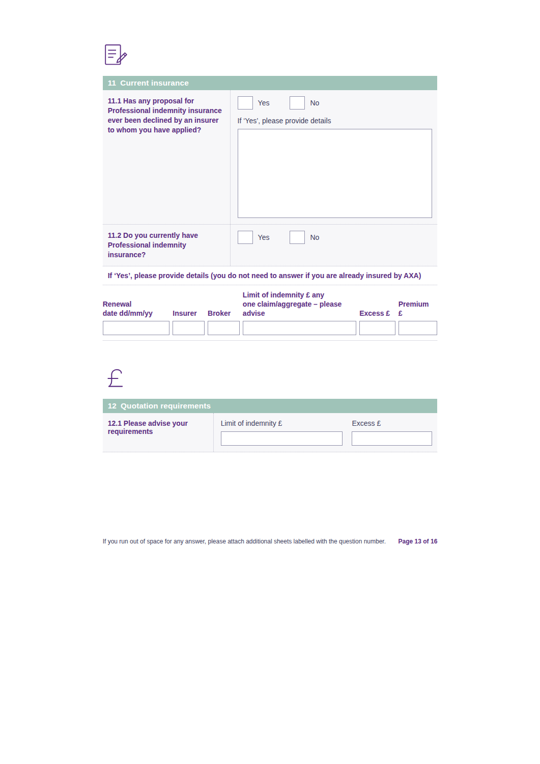11 Current insurance
11.1 Has any proposal for Professional indemnity insurance ever been declined by an insurer to whom you have applied?
Yes No
If ‘Yes’, please provide details
11.2 Do you currently have Professional indemnity insurance?
Yes No
If ‘Yes’, please provide details (you do not need to answer if you are already insured by AXA)
| Renewal date dd/mm/yy | Insurer | Broker | Limit of indemnity £ any one claim/aggregate – please advise | Excess £ | Premium £ |
| --- | --- | --- | --- | --- | --- |
12 Quotation requirements
12.1 Please advise your requirements
Limit of indemnity £
Excess £
If you run out of space for any answer, please attach additional sheets labelled with the question number.
Page 13 of 16